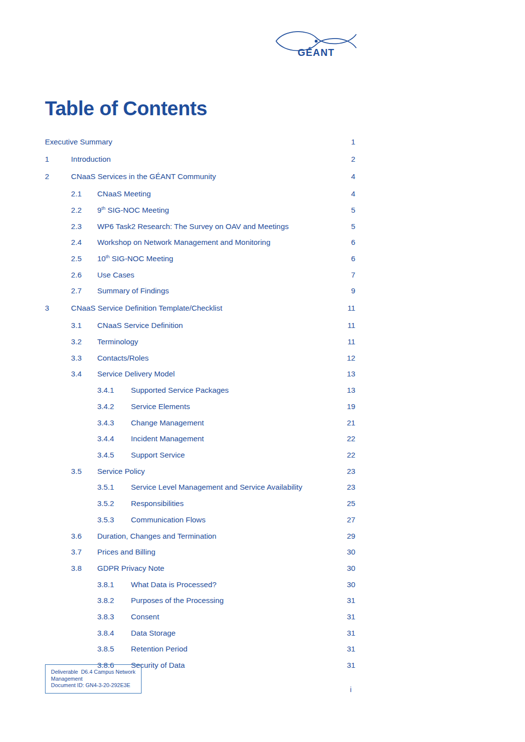GÉANT
Table of Contents
Executive Summary 1
1 Introduction 2
2 CNaaS Services in the GÉANT Community 4
2.1 CNaaS Meeting 4
2.2 9th SIG-NOC Meeting 5
2.3 WP6 Task2 Research: The Survey on OAV and Meetings 5
2.4 Workshop on Network Management and Monitoring 6
2.5 10th SIG-NOC Meeting 6
2.6 Use Cases 7
2.7 Summary of Findings 9
3 CNaaS Service Definition Template/Checklist 11
3.1 CNaaS Service Definition 11
3.2 Terminology 11
3.3 Contacts/Roles 12
3.4 Service Delivery Model 13
3.4.1 Supported Service Packages 13
3.4.2 Service Elements 19
3.4.3 Change Management 21
3.4.4 Incident Management 22
3.4.5 Support Service 22
3.5 Service Policy 23
3.5.1 Service Level Management and Service Availability 23
3.5.2 Responsibilities 25
3.5.3 Communication Flows 27
3.6 Duration, Changes and Termination 29
3.7 Prices and Billing 30
3.8 GDPR Privacy Note 30
3.8.1 What Data is Processed? 30
3.8.2 Purposes of the Processing 31
3.8.3 Consent 31
3.8.4 Data Storage 31
3.8.5 Retention Period 31
3.8.6 Security of Data 31
Deliverable D6.4 Campus Network
Management
Document ID: GN4-3-20-292E3E
i